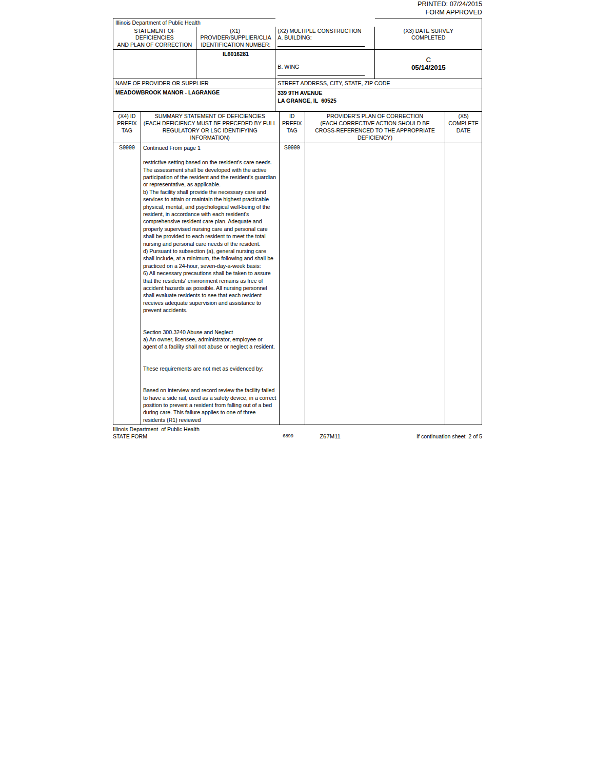PRINTED: 07/24/2015
FORM APPROVED
| Illinois Department of Public Health | | |
| STATEMENT OF DEFICIENCIES AND PLAN OF CORRECTION | (X1) PROVIDER/SUPPLIER/CLIA IDENTIFICATION NUMBER: | (X2) MULTIPLE CONSTRUCTION A. BUILDING: | (X3) DATE SURVEY COMPLETED |
| | IL6016281 | B. WING | C 05/14/2015 |
| NAME OF PROVIDER OR SUPPLIER | STREET ADDRESS, CITY, STATE, ZIP CODE |
| MEADOWBROOK MANOR - LAGRANGE | 339 9TH AVENUE LA GRANGE, IL 60525 |
| (X4) ID PREFIX TAG | SUMMARY STATEMENT OF DEFICIENCIES (EACH DEFICIENCY MUST BE PRECEDED BY FULL REGULATORY OR LSC IDENTIFYING INFORMATION) | ID PREFIX TAG | PROVIDER'S PLAN OF CORRECTION (EACH CORRECTIVE ACTION SHOULD BE CROSS-REFERENCED TO THE APPROPRIATE DEFICIENCY) | (X5) COMPLETE DATE |
| S9999 | Continued From page 1 restrictive setting based on the resident's care needs. The assessment shall be developed with the active participation of the resident and the resident's guardian or representative, as applicable. b) The facility shall provide the necessary care and services to attain or maintain the highest practicable physical, mental, and psychological well-being of the resident, in accordance with each resident's comprehensive resident care plan. Adequate and properly supervised nursing care and personal care shall be provided to each resident to meet the total nursing and personal care needs of the resident. d) Pursuant to subsection (a), general nursing care shall include, at a minimum, the following and shall be practiced on a 24-hour, seven-day-a-week basis: 6) All necessary precautions shall be taken to assure that the residents' environment remains as free of accident hazards as possible. All nursing personnel shall evaluate residents to see that each resident receives adequate supervision and assistance to prevent accidents. Section 300.3240 Abuse and Neglect a) An owner, licensee, administrator, employee or agent of a facility shall not abuse or neglect a resident. These requirements are not met as evidenced by: Based on interview and record review the facility failed to have a side rail, used as a safety device, in a correct position to prevent a resident from falling out of a bed during care. This failure applies to one of three residents (R1) reviewed | S9999 | | |
Illinois Department of Public Health
STATE FORM
6899
Z67M11
If continuation sheet 2 of 5